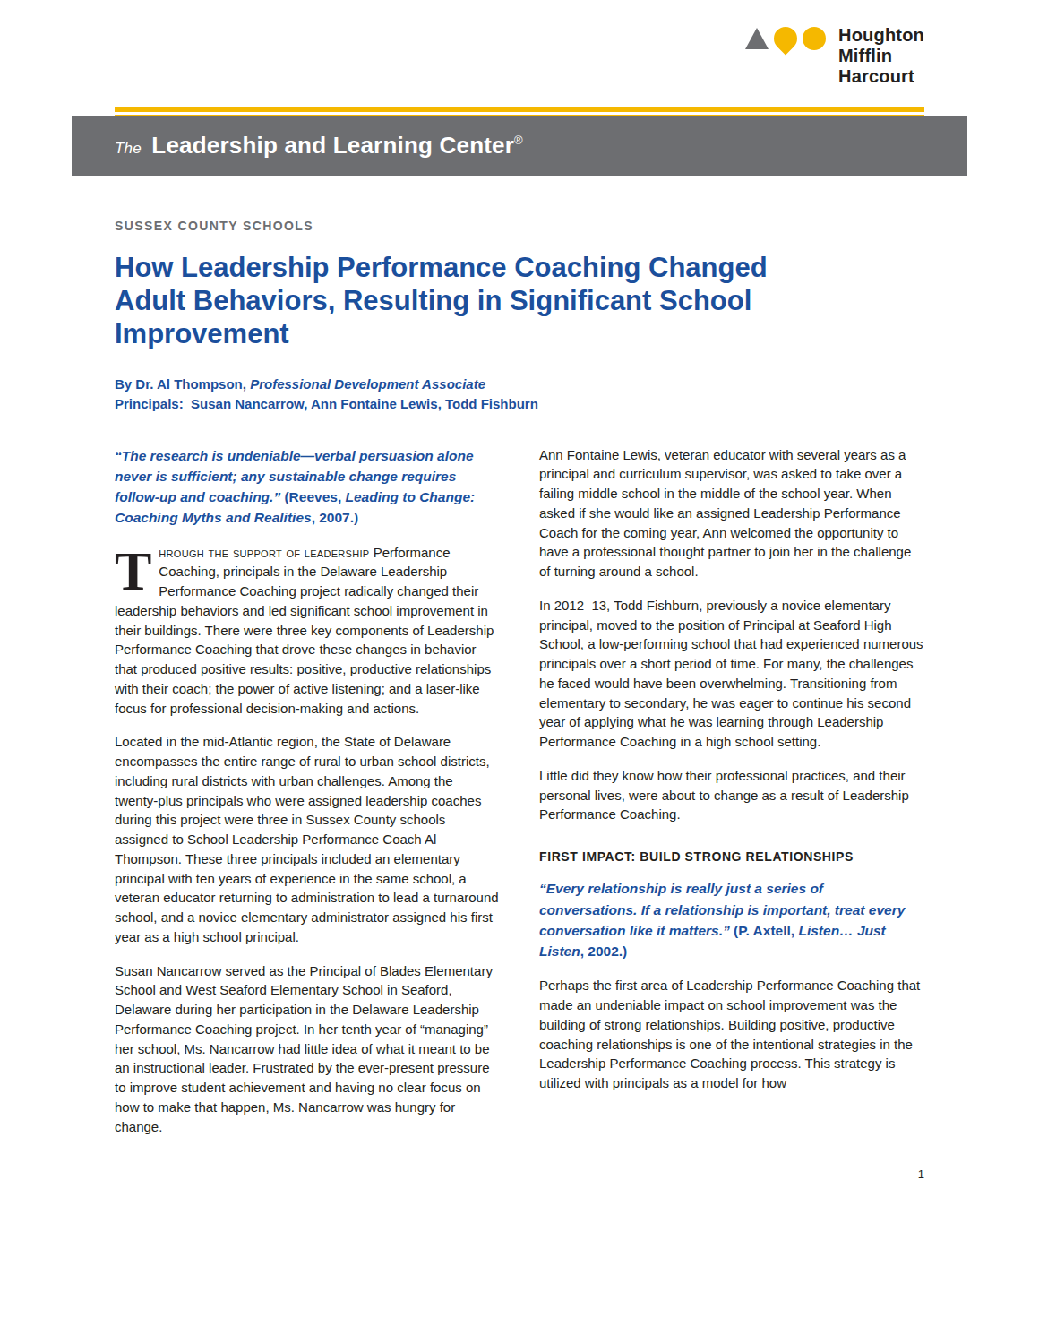Houghton
Mifflin
Harcourt
The Leadership and Learning Center®
Sussex County Schools
How Leadership Performance Coaching Changed Adult Behaviors, Resulting in Significant School Improvement
By Dr. Al Thompson, Professional Development Associate
Principals: Susan Nancarrow, Ann Fontaine Lewis, Todd Fishburn
“The research is undeniable—verbal persuasion alone never is sufficient; any sustainable change requires follow-up and coaching.” (Reeves, Leading to Change: Coaching Myths and Realities, 2007.)
Through the support of leadership Performance Coaching, principals in the Delaware Leadership Performance Coaching project radically changed their leadership behaviors and led significant school improvement in their buildings. There were three key components of Leadership Performance Coaching that drove these changes in behavior that produced positive results: positive, productive relationships with their coach; the power of active listening; and a laser-like focus for professional decision-making and actions.
Located in the mid-Atlantic region, the State of Delaware encompasses the entire range of rural to urban school districts, including rural districts with urban challenges. Among the twenty-plus principals who were assigned leadership coaches during this project were three in Sussex County schools assigned to School Leadership Performance Coach Al Thompson. These three principals included an elementary principal with ten years of experience in the same school, a veteran educator returning to administration to lead a turnaround school, and a novice elementary administrator assigned his first year as a high school principal.
Susan Nancarrow served as the Principal of Blades Elementary School and West Seaford Elementary School in Seaford, Delaware during her participation in the Delaware Leadership Performance Coaching project. In her tenth year of “managing” her school, Ms. Nancarrow had little idea of what it meant to be an instructional leader. Frustrated by the ever-present pressure to improve student achievement and having no clear focus on how to make that happen, Ms. Nancarrow was hungry for change.
Ann Fontaine Lewis, veteran educator with several years as a principal and curriculum supervisor, was asked to take over a failing middle school in the middle of the school year. When asked if she would like an assigned Leadership Performance Coach for the coming year, Ann welcomed the opportunity to have a professional thought partner to join her in the challenge of turning around a school.
In 2012–13, Todd Fishburn, previously a novice elementary principal, moved to the position of Principal at Seaford High School, a low-performing school that had experienced numerous principals over a short period of time. For many, the challenges he faced would have been overwhelming. Transitioning from elementary to secondary, he was eager to continue his second year of applying what he was learning through Leadership Performance Coaching in a high school setting.
Little did they know how their professional practices, and their personal lives, were about to change as a result of Leadership Performance Coaching.
First Impact: Build Strong Relationships
“Every relationship is really just a series of conversations. If a relationship is important, treat every conversation like it matters.” (P. Axtell, Listen… Just Listen, 2002.)
Perhaps the first area of Leadership Performance Coaching that made an undeniable impact on school improvement was the building of strong relationships. Building positive, productive coaching relationships is one of the intentional strategies in the Leadership Performance Coaching process. This strategy is utilized with principals as a model for how
1